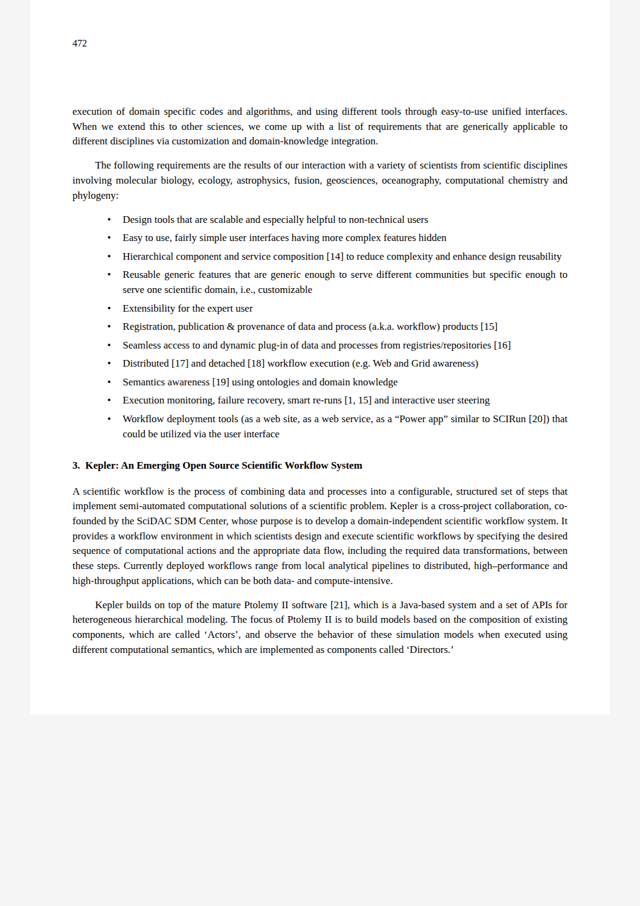472
execution of domain specific codes and algorithms, and using different tools through easy-to-use unified interfaces. When we extend this to other sciences, we come up with a list of requirements that are generically applicable to different disciplines via customization and domain-knowledge integration.
The following requirements are the results of our interaction with a variety of scientists from scientific disciplines involving molecular biology, ecology, astrophysics, fusion, geosciences, oceanography, computational chemistry and phylogeny:
Design tools that are scalable and especially helpful to non-technical users
Easy to use, fairly simple user interfaces having more complex features hidden
Hierarchical component and service composition [14] to reduce complexity and enhance design reusability
Reusable generic features that are generic enough to serve different communities but specific enough to serve one scientific domain, i.e., customizable
Extensibility for the expert user
Registration, publication & provenance of data and process (a.k.a. workflow) products [15]
Seamless access to and dynamic plug-in of data and processes from registries/repositories [16]
Distributed [17] and detached [18] workflow execution (e.g. Web and Grid awareness)
Semantics awareness [19] using ontologies and domain knowledge
Execution monitoring, failure recovery, smart re-runs [1, 15] and interactive user steering
Workflow deployment tools (as a web site, as a web service, as a “Power app” similar to SCIRun [20]) that could be utilized via the user interface
3. Kepler: An Emerging Open Source Scientific Workflow System
A scientific workflow is the process of combining data and processes into a configurable, structured set of steps that implement semi-automated computational solutions of a scientific problem. Kepler is a cross-project collaboration, co-founded by the SciDAC SDM Center, whose purpose is to develop a domain-independent scientific workflow system. It provides a workflow environment in which scientists design and execute scientific workflows by specifying the desired sequence of computational actions and the appropriate data flow, including the required data transformations, between these steps. Currently deployed workflows range from local analytical pipelines to distributed, high–performance and high-throughput applications, which can be both data- and compute-intensive.
Kepler builds on top of the mature Ptolemy II software [21], which is a Java-based system and a set of APIs for heterogeneous hierarchical modeling. The focus of Ptolemy II is to build models based on the composition of existing components, which are called ‘Actors’, and observe the behavior of these simulation models when executed using different computational semantics, which are implemented as components called ‘Directors.’